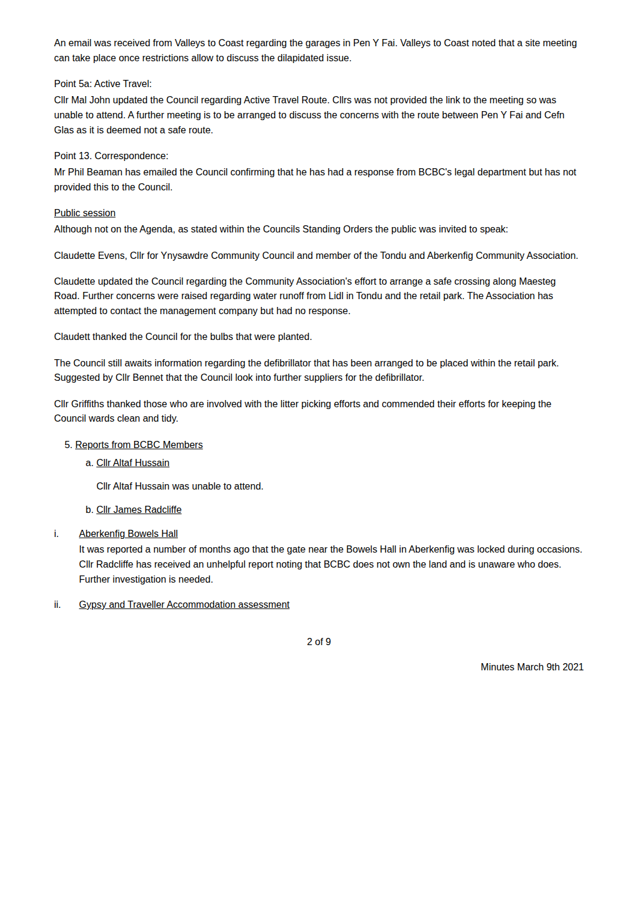An email was received from Valleys to Coast regarding the garages in Pen Y Fai. Valleys to Coast noted that a site meeting can take place once restrictions allow to discuss the dilapidated issue.
Point 5a: Active Travel:
Cllr Mal John updated the Council regarding Active Travel Route. Cllrs was not provided the link to the meeting so was unable to attend. A further meeting is to be arranged to discuss the concerns with the route between Pen Y Fai and Cefn Glas as it is deemed not a safe route.
Point 13. Correspondence:
Mr Phil Beaman has emailed the Council confirming that he has had a response from BCBC's legal department but has not provided this to the Council.
Public session
Although not on the Agenda, as stated within the Councils Standing Orders the public was invited to speak:
Claudette Evens, Cllr for Ynysawdre Community Council and member of the Tondu and Aberkenfig Community Association.
Claudette updated the Council regarding the Community Association's effort to arrange a safe crossing along Maesteg Road. Further concerns were raised regarding water runoff from Lidl in Tondu and the retail park. The Association has attempted to contact the management company but had no response.
Claudett thanked the Council for the bulbs that were planted.
The Council still awaits information regarding the defibrillator that has been arranged to be placed within the retail park. Suggested by Cllr Bennet that the Council look into further suppliers for the defibrillator.
Cllr Griffiths thanked those who are involved with the litter picking efforts and commended their efforts for keeping the Council wards clean and tidy.
Reports from BCBC Members
Cllr Altaf Hussain
Cllr Altaf Hussain was unable to attend.
Cllr James Radcliffe
i.
Aberkenfig Bowels Hall It was reported a number of months ago that the gate near the Bowels Hall in Aberkenfig was locked during occasions. Cllr Radcliffe has received an unhelpful report noting that BCBC does not own the land and is unaware who does. Further investigation is needed.
ii.
Gypsy and Traveller Accommodation assessment
2 of 9
Minutes March 9th 2021